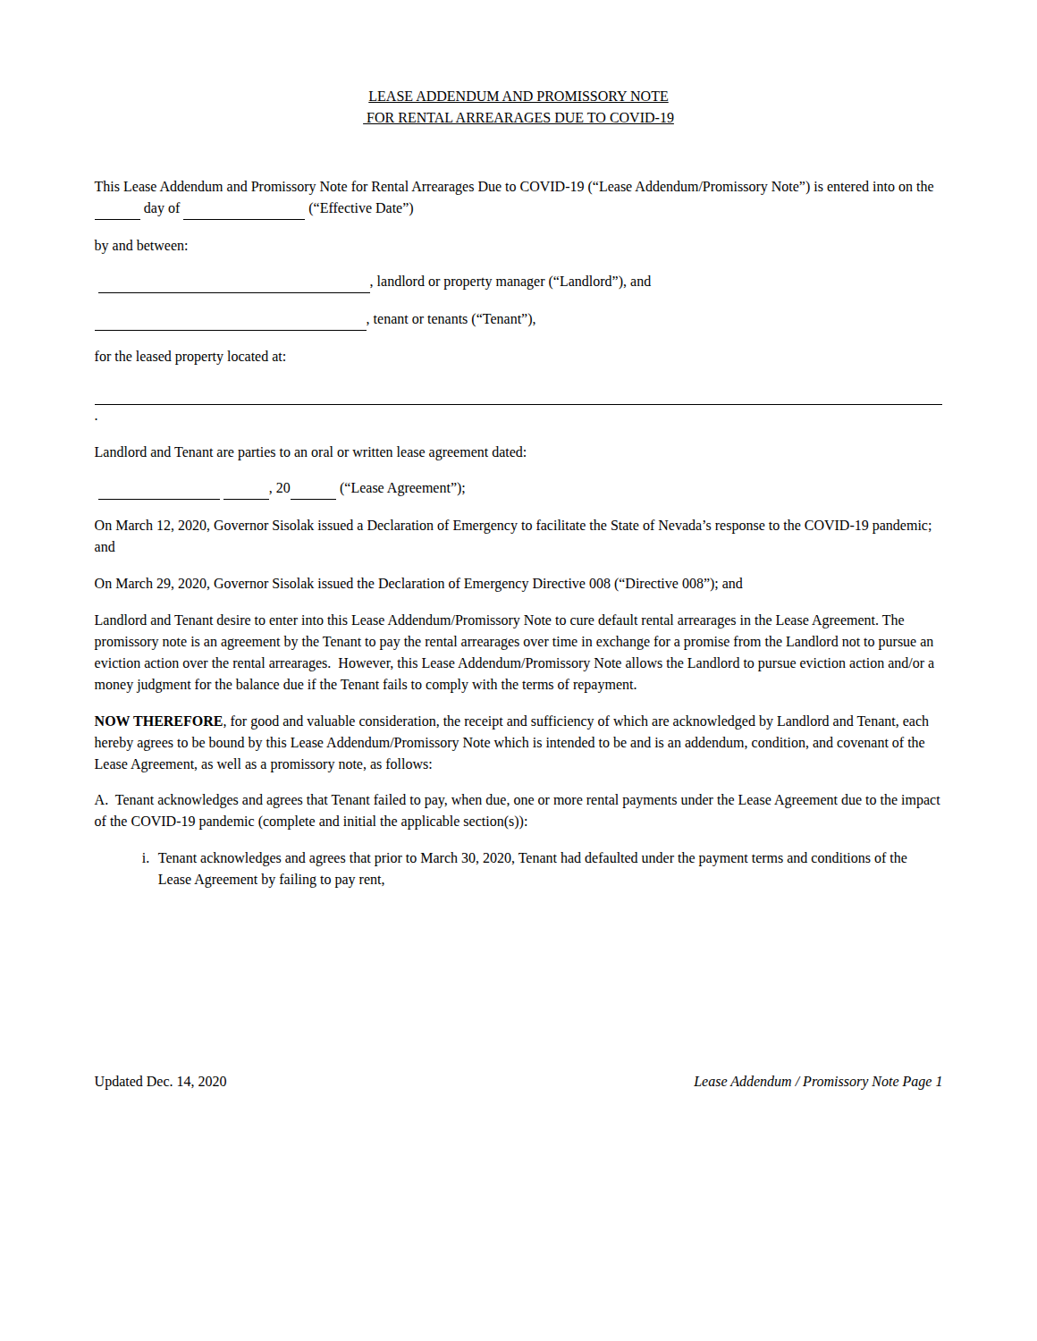Lease Addendum and Promissory Note for Rental Arrearages Due to COVID-19
This Lease Addendum and Promissory Note for Rental Arrearages Due to COVID-19 (“Lease Addendum/Promissory Note”) is entered into on the day of (“Effective Date”)
by and between:
, landlord or property manager (“Landlord”), and
, tenant or tenants (“Tenant”),
for the leased property located at:
.
Landlord and Tenant are parties to an oral or written lease agreement dated:
, 20 (“Lease Agreement”);
On March 12, 2020, Governor Sisolak issued a Declaration of Emergency to facilitate the State of Nevada’s response to the COVID-19 pandemic; and
On March 29, 2020, Governor Sisolak issued the Declaration of Emergency Directive 008 (“Directive 008”); and
Landlord and Tenant desire to enter into this Lease Addendum/Promissory Note to cure default rental arrearages in the Lease Agreement. The promissory note is an agreement by the Tenant to pay the rental arrearages over time in exchange for a promise from the Landlord not to pursue an eviction action over the rental arrearages. However, this Lease Addendum/Promissory Note allows the Landlord to pursue eviction action and/or a money judgment for the balance due if the Tenant fails to comply with the terms of repayment.
NOW THEREFORE, for good and valuable consideration, the receipt and sufficiency of which are acknowledged by Landlord and Tenant, each hereby agrees to be bound by this Lease Addendum/Promissory Note which is intended to be and is an addendum, condition, and covenant of the Lease Agreement, as well as a promissory note, as follows:
A. Tenant acknowledges and agrees that Tenant failed to pay, when due, one or more rental payments under the Lease Agreement due to the impact of the COVID-19 pandemic (complete and initial the applicable section(s)):
Tenant acknowledges and agrees that prior to March 30, 2020, Tenant had defaulted under the payment terms and conditions of the Lease Agreement by failing to pay rent,
Updated Dec. 14, 2020 Lease Addendum / Promissory Note Page 1